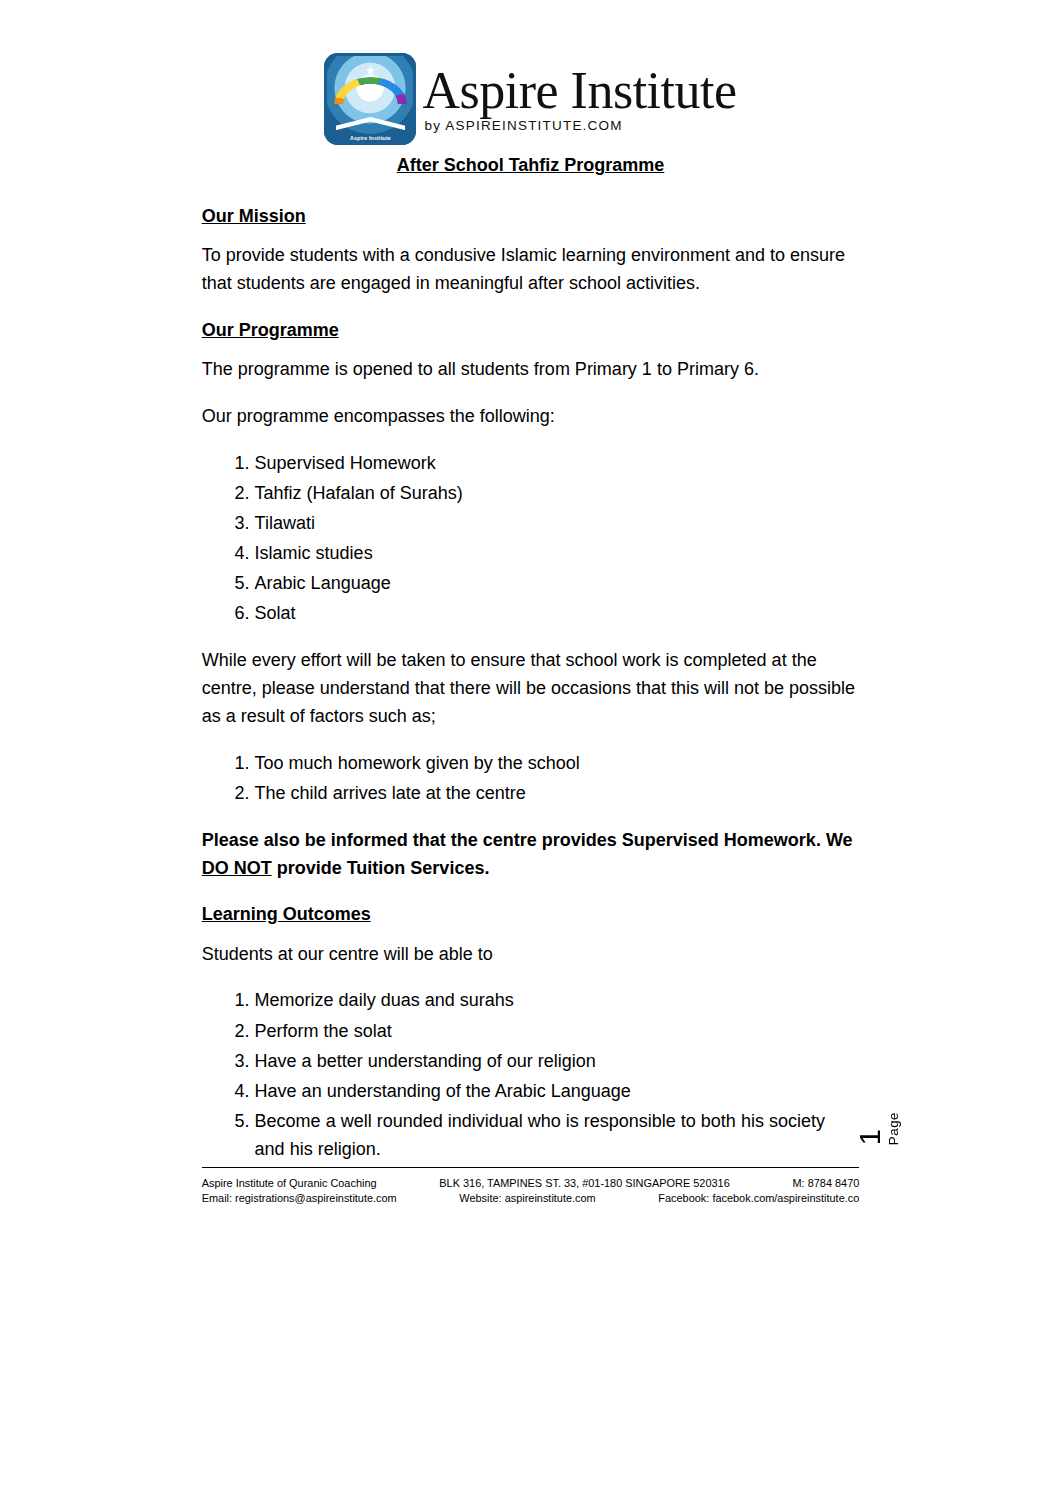Aspire Institute
Aspire Institute
by ASPIREINSTITUTE.COM
After School Tahfiz Programme
Our Mission
To provide students with a condusive Islamic learning environment and to ensure that students are engaged in meaningful after school activities.
Our Programme
The programme is opened to all students from Primary 1 to Primary 6.
Our programme encompasses the following:
Supervised Homework
Tahfiz (Hafalan of Surahs)
Tilawati
Islamic studies
Arabic Language
Solat
While every effort will be taken to ensure that school work is completed at the centre, please understand that there will be occasions that this will not be possible as a result of factors such as;
Too much homework given by the school
The child arrives late at the centre
Please also be informed that the centre provides Supervised Homework. We DO NOT provide Tuition Services.
Learning Outcomes
Students at our centre will be able to
Memorize daily duas and surahs
Perform the solat
Have a better understanding of our religion
Have an understanding of the Arabic Language
Become a well rounded individual who is responsible to both his society and his religion.
1
Page
Aspire Institute of Quranic Coaching BLK 316, TAMPINES ST. 33, #01-180 SINGAPORE 520316 M: 8784 8470
Email: registrations@aspireinstitute.com Website: aspireinstitute.com Facebook: facebok.com/aspireinstitute.co